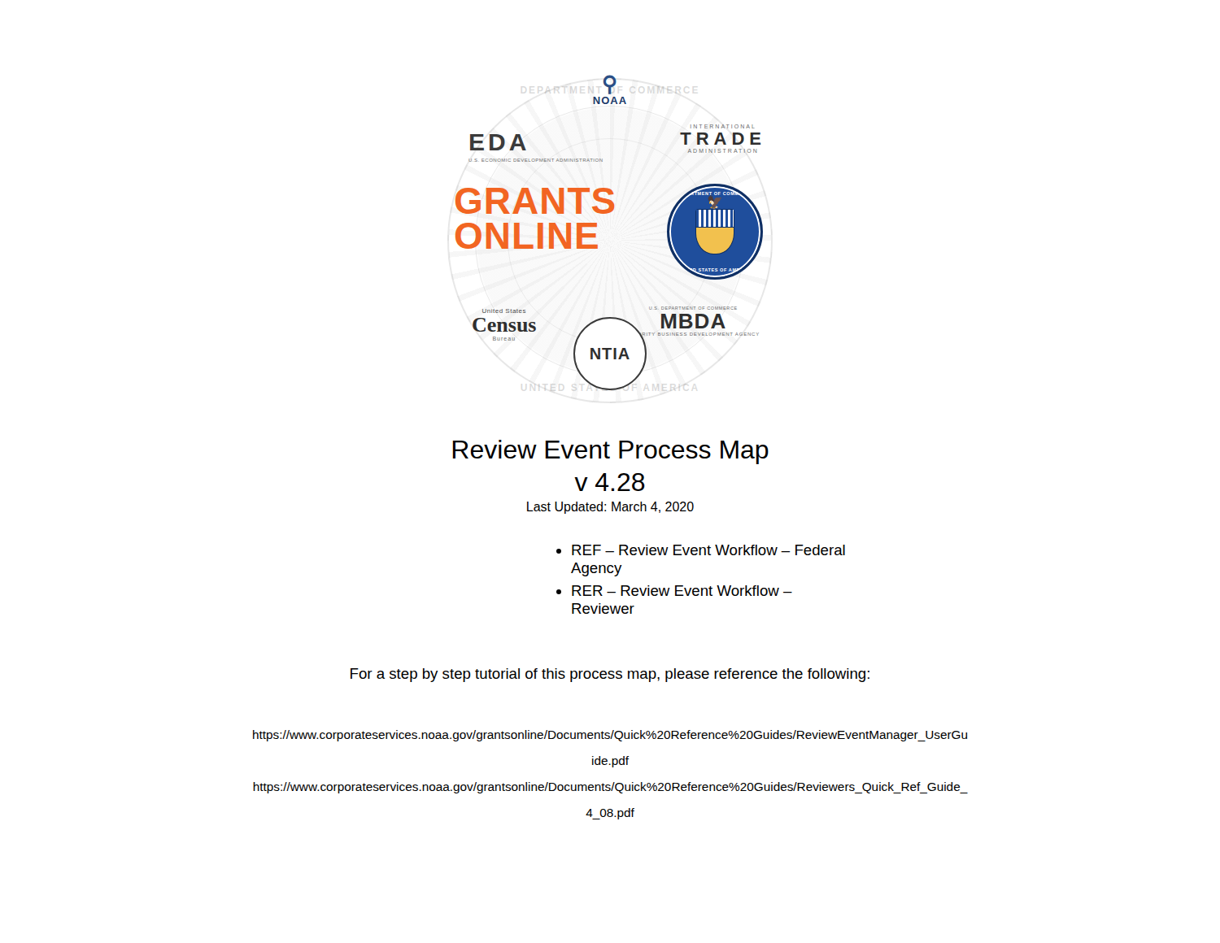DEPARTMENT OF COMMERCE
UNITED STATES OF AMERICA
⚲ NOAA
EDA U.S. ECONOMIC DEVELOPMENT ADMINISTRATION
INTERNATIONAL
TRADE
ADMINISTRATION
GRANTS ONLINE
DEPARTMENT OF COMMERCE
🦅
UNITED STATES OF AMERICA
United States
Census
Bureau
U.S. Department of Commerce
MBDA
Minority Business Development Agency
NTIA
Review Event Process Map
v 4.28
Last Updated: March 4, 2020
REF – Review Event Workflow – Federal Agency
RER – Review Event Workflow – Reviewer
For a step by step tutorial of this process map, please reference the following:
https://www.corporateservices.noaa.gov/grantsonline/Documents/Quick%20Reference%20Guides/ReviewEventManager_UserGuide.pdf
https://www.corporateservices.noaa.gov/grantsonline/Documents/Quick%20Reference%20Guides/Reviewers_Quick_Ref_Guide_4_08.pdf